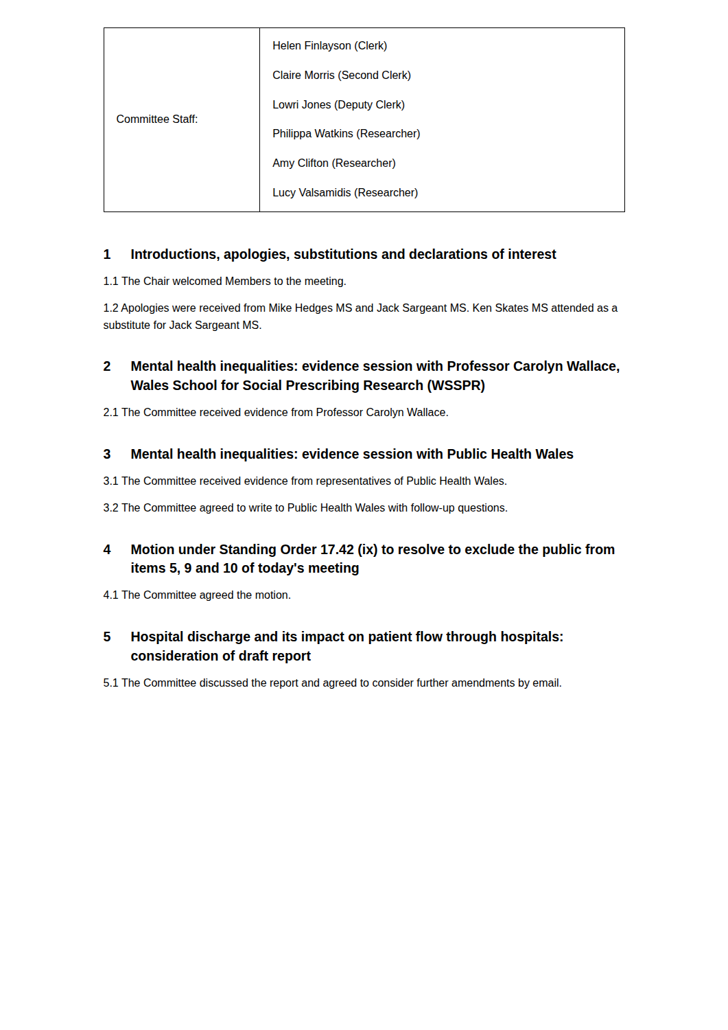| Committee Staff: | Helen Finlayson (Clerk) Claire Morris (Second Clerk) Lowri Jones (Deputy Clerk) Philippa Watkins (Researcher) Amy Clifton (Researcher) Lucy Valsamidis (Researcher) |
1 Introductions, apologies, substitutions and declarations of interest
1.1 The Chair welcomed Members to the meeting.
1.2 Apologies were received from Mike Hedges MS and Jack Sargeant MS. Ken Skates MS attended as a substitute for Jack Sargeant MS.
2 Mental health inequalities: evidence session with Professor Carolyn Wallace, Wales School for Social Prescribing Research (WSSPR)
2.1 The Committee received evidence from Professor Carolyn Wallace.
3 Mental health inequalities: evidence session with Public Health Wales
3.1 The Committee received evidence from representatives of Public Health Wales.
3.2 The Committee agreed to write to Public Health Wales with follow-up questions.
4 Motion under Standing Order 17.42 (ix) to resolve to exclude the public from items 5, 9 and 10 of today's meeting
4.1 The Committee agreed the motion.
5 Hospital discharge and its impact on patient flow through hospitals: consideration of draft report
5.1 The Committee discussed the report and agreed to consider further amendments by email.